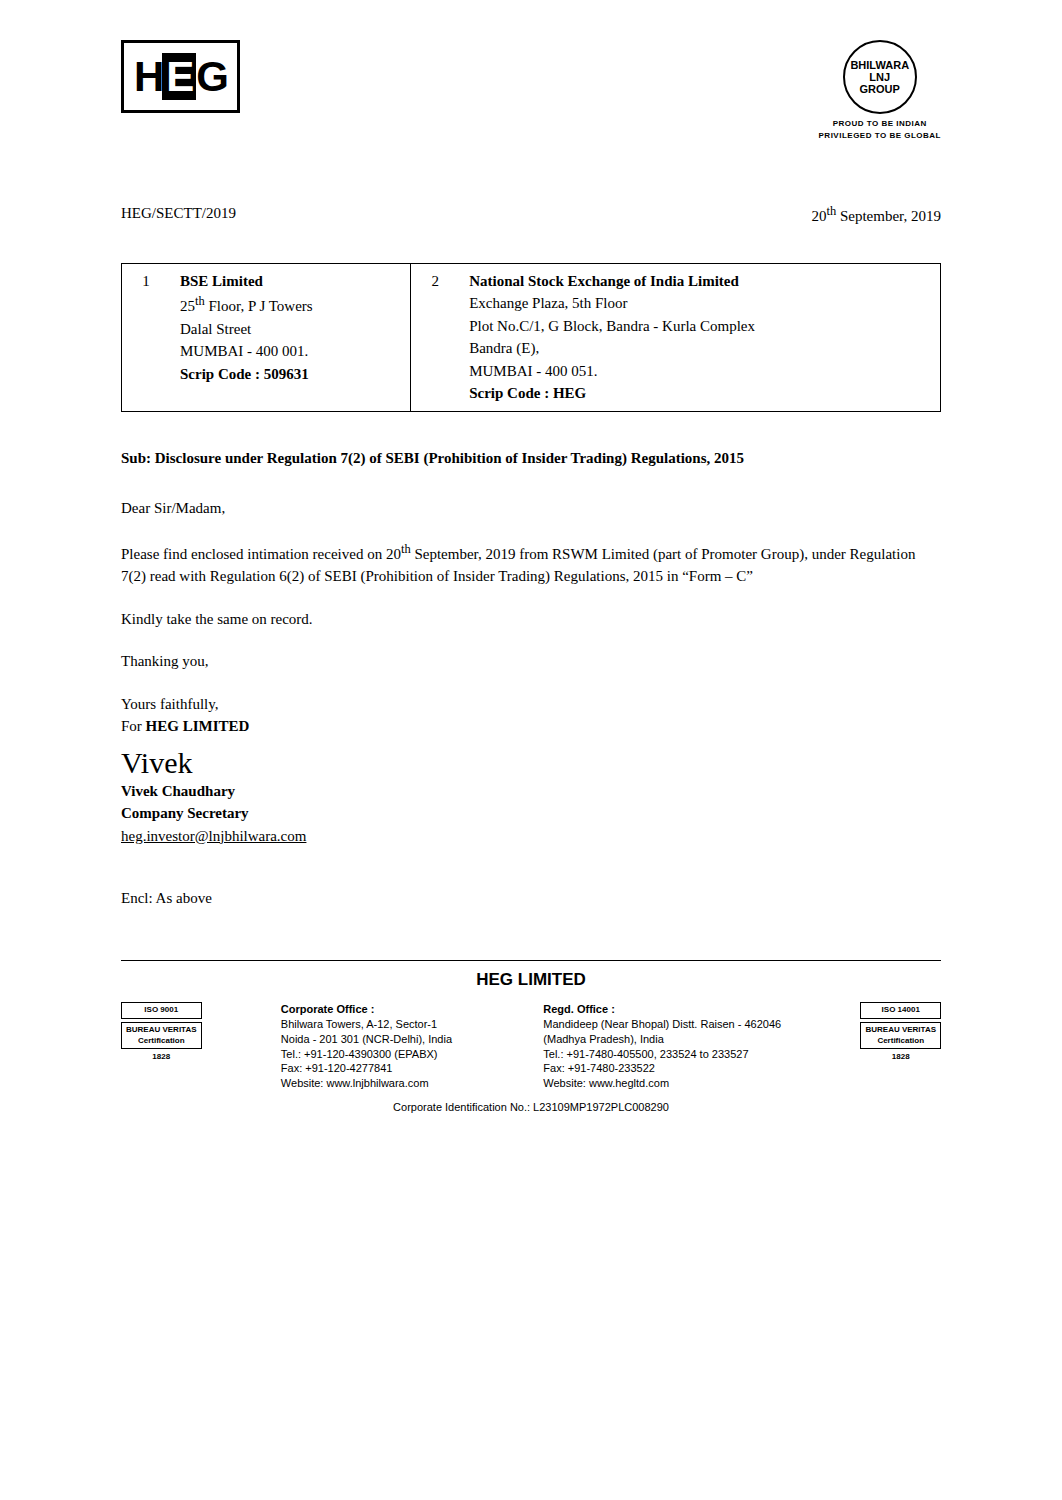HEG
BHILWARA
LNJ
GROUP
PROUD TO BE INDIAN
PRIVILEGED TO BE GLOBAL
HEG/SECTT/2019
20th September, 2019
| 1 | BSE Limited 25 th Floor, P J Towers Dalal Street MUMBAI - 400 001. Scrip Code : 509631 | 2 | National Stock Exchange of India Limited Exchange Plaza, 5th Floor Plot No.C/1, G Block, Bandra - Kurla Complex Bandra (E), MUMBAI - 400 051. Scrip Code : HEG |
Sub: Disclosure under Regulation 7(2) of SEBI (Prohibition of Insider Trading) Regulations, 2015
Dear Sir/Madam,
Please find enclosed intimation received on 20th September, 2019 from RSWM Limited (part of Promoter Group), under Regulation 7(2) read with Regulation 6(2) of SEBI (Prohibition of Insider Trading) Regulations, 2015 in “Form – C”
Kindly take the same on record.
Thanking you,
Yours faithfully,
For HEG LIMITED
Vivek
Vivek Chaudhary
Company Secretary
heg.investor@lnjbhilwara.com
Encl: As above
HEG LIMITED
ISO 9001
BUREAU VERITAS
Certification
1828
Corporate Office :
Bhilwara Towers, A-12, Sector-1
Noida - 201 301 (NCR-Delhi), India
Tel.: +91-120-4390300 (EPABX)
Fax: +91-120-4277841
Website: www.lnjbhilwara.com
Regd. Office :
Mandideep (Near Bhopal) Distt. Raisen - 462046
(Madhya Pradesh), India
Tel.: +91-7480-405500, 233524 to 233527
Fax: +91-7480-233522
Website: www.hegltd.com
ISO 14001
BUREAU VERITAS
Certification
1828
Corporate Identification No.: L23109MP1972PLC008290